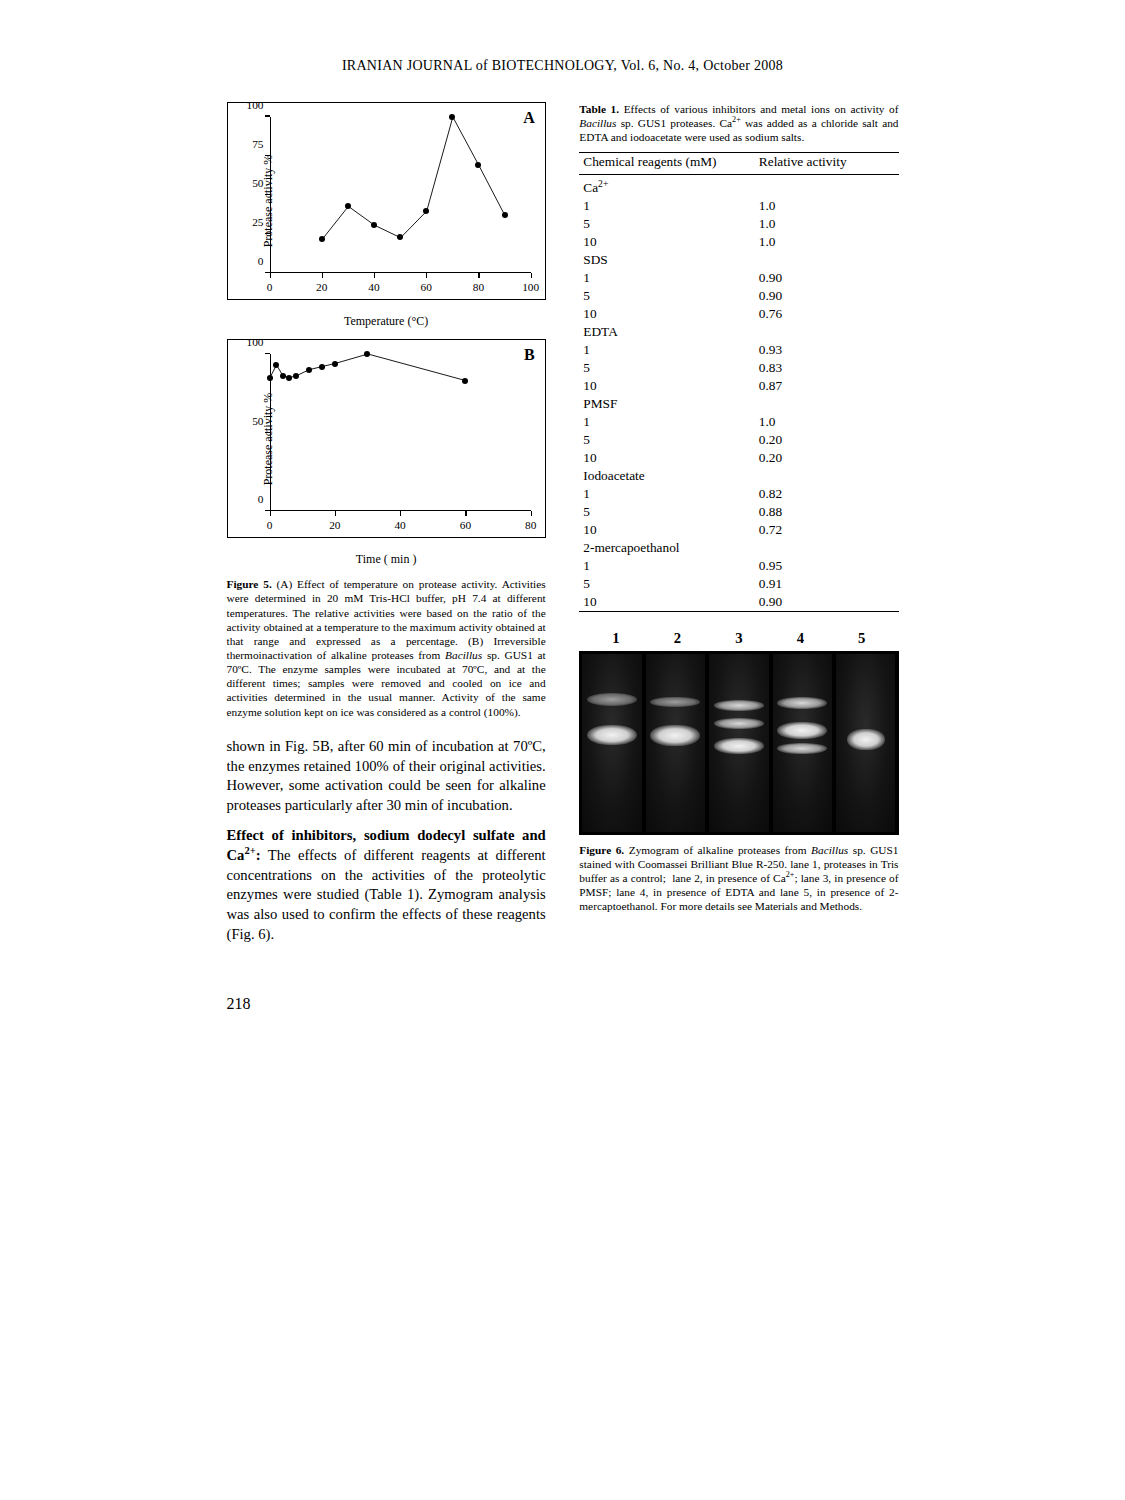IRANIAN JOURNAL of BIOTECHNOLOGY, Vol. 6, No. 4, October 2008
A Protease activity %
0
25
50
75
100
0
20
40
60
80
100
Temperature (°C)
B Protease activity %
0
50
100
0
20
40
60
80
Time ( min )
Figure 5. (A) Effect of temperature on protease activity. Activities were determined in 20 mM Tris-HCl buffer, pH 7.4 at different temperatures. The relative activities were based on the ratio of the activity obtained at a temperature to the maximum activity obtained at that range and expressed as a percentage. (B) Irreversible thermoinactivation of alkaline proteases from Bacillus sp. GUS1 at 70ºC. The enzyme samples were incubated at 70ºC, and at the different times; samples were removed and cooled on ice and activities determined in the usual manner. Activity of the same enzyme solution kept on ice was considered as a control (100%).
shown in Fig. 5B, after 60 min of incubation at 70ºC, the enzymes retained 100% of their original activities. However, some activation could be seen for alkaline proteases particularly after 30 min of incubation.
Effect of inhibitors, sodium dodecyl sulfate and Ca2+: The effects of different reagents at different concentrations on the activities of the proteolytic enzymes were studied (Table 1). Zymogram analysis was also used to confirm the effects of these reagents (Fig. 6).
Table 1. Effects of various inhibitors and metal ions on activity of Bacillus sp. GUS1 proteases. Ca2+ was added as a chloride salt and EDTA and iodoacetate were used as sodium salts.
| Chemical reagents (mM) | Relative activity |
| --- | --- |
| Ca 2+ | |
| 1 | 1.0 |
| 5 | 1.0 |
| 10 | 1.0 |
| SDS | |
| 1 | 0.90 |
| 5 | 0.90 |
| 10 | 0.76 |
| EDTA | |
| 1 | 0.93 |
| 5 | 0.83 |
| 10 | 0.87 |
| PMSF | |
| 1 | 1.0 |
| 5 | 0.20 |
| 10 | 0.20 |
| Iodoacetate | |
| 1 | 0.82 |
| 5 | 0.88 |
| 10 | 0.72 |
| 2-mercapoethanol | |
| 1 | 0.95 |
| 5 | 0.91 |
| 10 | 0.90 |
12345
Figure 6. Zymogram of alkaline proteases from Bacillus sp. GUS1 stained with Coomassei Brilliant Blue R-250. lane 1, proteases in Tris buffer as a control; lane 2, in presence of Ca2+; lane 3, in presence of PMSF; lane 4, in presence of EDTA and lane 5, in presence of 2-mercaptoethanol. For more details see Materials and Methods.
218